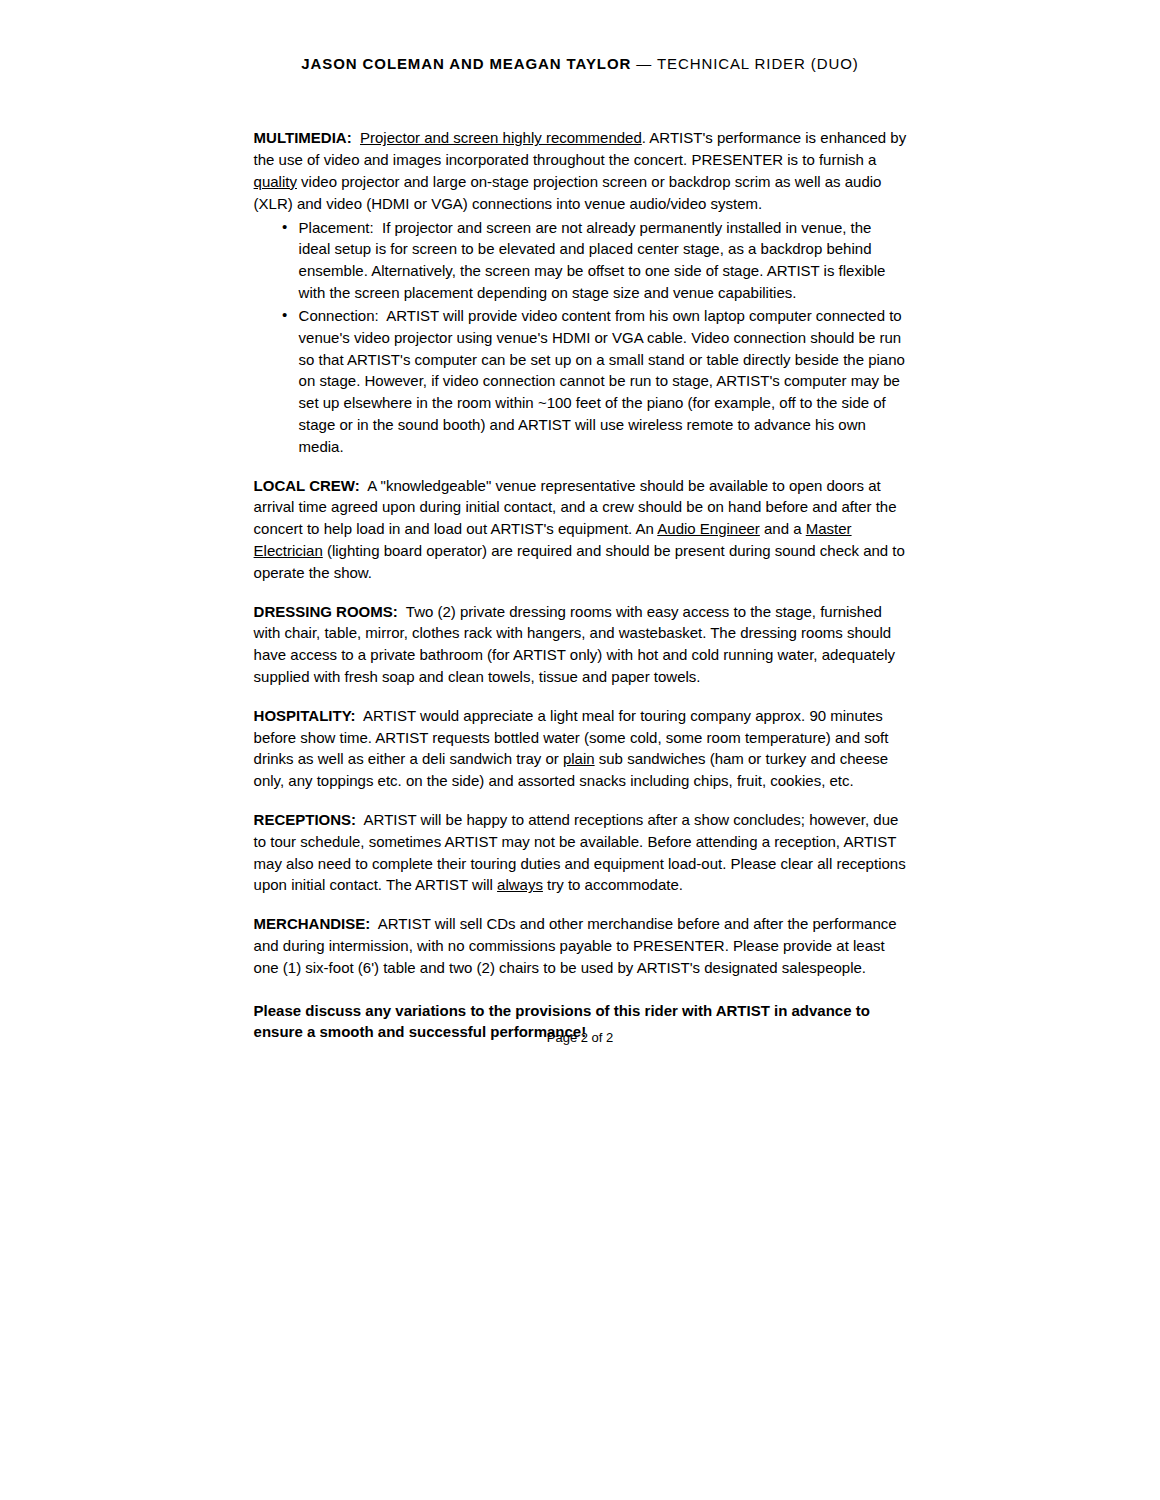JASON COLEMAN AND MEAGAN TAYLOR — TECHNICAL RIDER (DUO)
MULTIMEDIA: Projector and screen highly recommended. ARTIST's performance is enhanced by the use of video and images incorporated throughout the concert. PRESENTER is to furnish a quality video projector and large on-stage projection screen or backdrop scrim as well as audio (XLR) and video (HDMI or VGA) connections into venue audio/video system.
Placement: If projector and screen are not already permanently installed in venue, the ideal setup is for screen to be elevated and placed center stage, as a backdrop behind ensemble. Alternatively, the screen may be offset to one side of stage. ARTIST is flexible with the screen placement depending on stage size and venue capabilities.
Connection: ARTIST will provide video content from his own laptop computer connected to venue's video projector using venue's HDMI or VGA cable. Video connection should be run so that ARTIST's computer can be set up on a small stand or table directly beside the piano on stage. However, if video connection cannot be run to stage, ARTIST's computer may be set up elsewhere in the room within ~100 feet of the piano (for example, off to the side of stage or in the sound booth) and ARTIST will use wireless remote to advance his own media.
LOCAL CREW: A "knowledgeable" venue representative should be available to open doors at arrival time agreed upon during initial contact, and a crew should be on hand before and after the concert to help load in and load out ARTIST's equipment. An Audio Engineer and a Master Electrician (lighting board operator) are required and should be present during sound check and to operate the show.
DRESSING ROOMS: Two (2) private dressing rooms with easy access to the stage, furnished with chair, table, mirror, clothes rack with hangers, and wastebasket. The dressing rooms should have access to a private bathroom (for ARTIST only) with hot and cold running water, adequately supplied with fresh soap and clean towels, tissue and paper towels.
HOSPITALITY: ARTIST would appreciate a light meal for touring company approx. 90 minutes before show time. ARTIST requests bottled water (some cold, some room temperature) and soft drinks as well as either a deli sandwich tray or plain sub sandwiches (ham or turkey and cheese only, any toppings etc. on the side) and assorted snacks including chips, fruit, cookies, etc.
RECEPTIONS: ARTIST will be happy to attend receptions after a show concludes; however, due to tour schedule, sometimes ARTIST may not be available. Before attending a reception, ARTIST may also need to complete their touring duties and equipment load-out. Please clear all receptions upon initial contact. The ARTIST will always try to accommodate.
MERCHANDISE: ARTIST will sell CDs and other merchandise before and after the performance and during intermission, with no commissions payable to PRESENTER. Please provide at least one (1) six-foot (6') table and two (2) chairs to be used by ARTIST's designated salespeople.
Please discuss any variations to the provisions of this rider with ARTIST in advance to ensure a smooth and successful performance!
Page 2 of 2